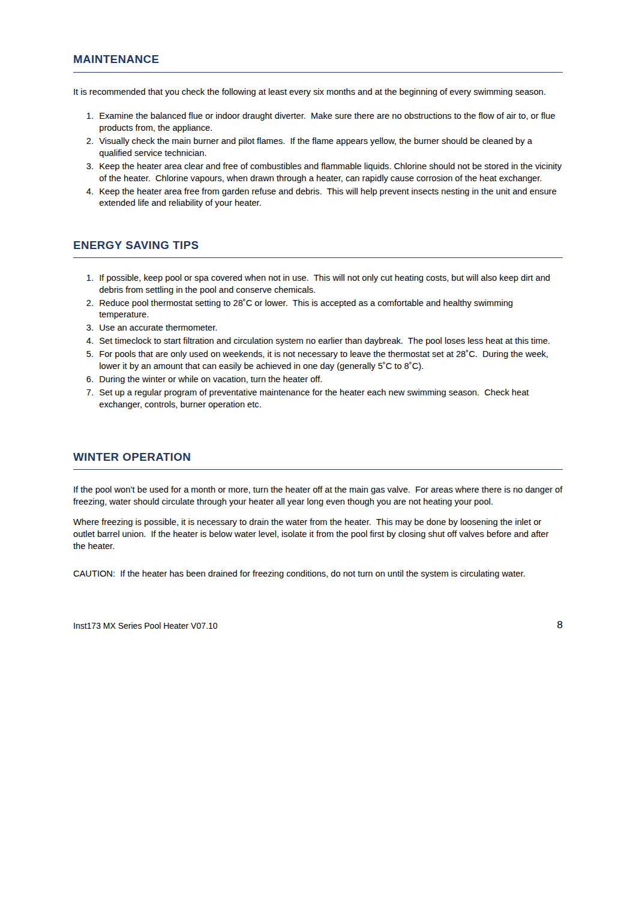MAINTENANCE
It is recommended that you check the following at least every six months and at the beginning of every swimming season.
Examine the balanced flue or indoor draught diverter. Make sure there are no obstructions to the flow of air to, or flue products from, the appliance.
Visually check the main burner and pilot flames. If the flame appears yellow, the burner should be cleaned by a qualified service technician.
Keep the heater area clear and free of combustibles and flammable liquids. Chlorine should not be stored in the vicinity of the heater. Chlorine vapours, when drawn through a heater, can rapidly cause corrosion of the heat exchanger.
Keep the heater area free from garden refuse and debris. This will help prevent insects nesting in the unit and ensure extended life and reliability of your heater.
ENERGY SAVING TIPS
If possible, keep pool or spa covered when not in use. This will not only cut heating costs, but will also keep dirt and debris from settling in the pool and conserve chemicals.
Reduce pool thermostat setting to 28˚C or lower. This is accepted as a comfortable and healthy swimming temperature.
Use an accurate thermometer.
Set timeclock to start filtration and circulation system no earlier than daybreak. The pool loses less heat at this time.
For pools that are only used on weekends, it is not necessary to leave the thermostat set at 28˚C. During the week, lower it by an amount that can easily be achieved in one day (generally 5˚C to 8˚C).
During the winter or while on vacation, turn the heater off.
Set up a regular program of preventative maintenance for the heater each new swimming season. Check heat exchanger, controls, burner operation etc.
WINTER OPERATION
If the pool won’t be used for a month or more, turn the heater off at the main gas valve. For areas where there is no danger of freezing, water should circulate through your heater all year long even though you are not heating your pool.
Where freezing is possible, it is necessary to drain the water from the heater. This may be done by loosening the inlet or outlet barrel union. If the heater is below water level, isolate it from the pool first by closing shut off valves before and after the heater.
CAUTION: If the heater has been drained for freezing conditions, do not turn on until the system is circulating water.
Inst173 MX Series Pool Heater V07.10 8